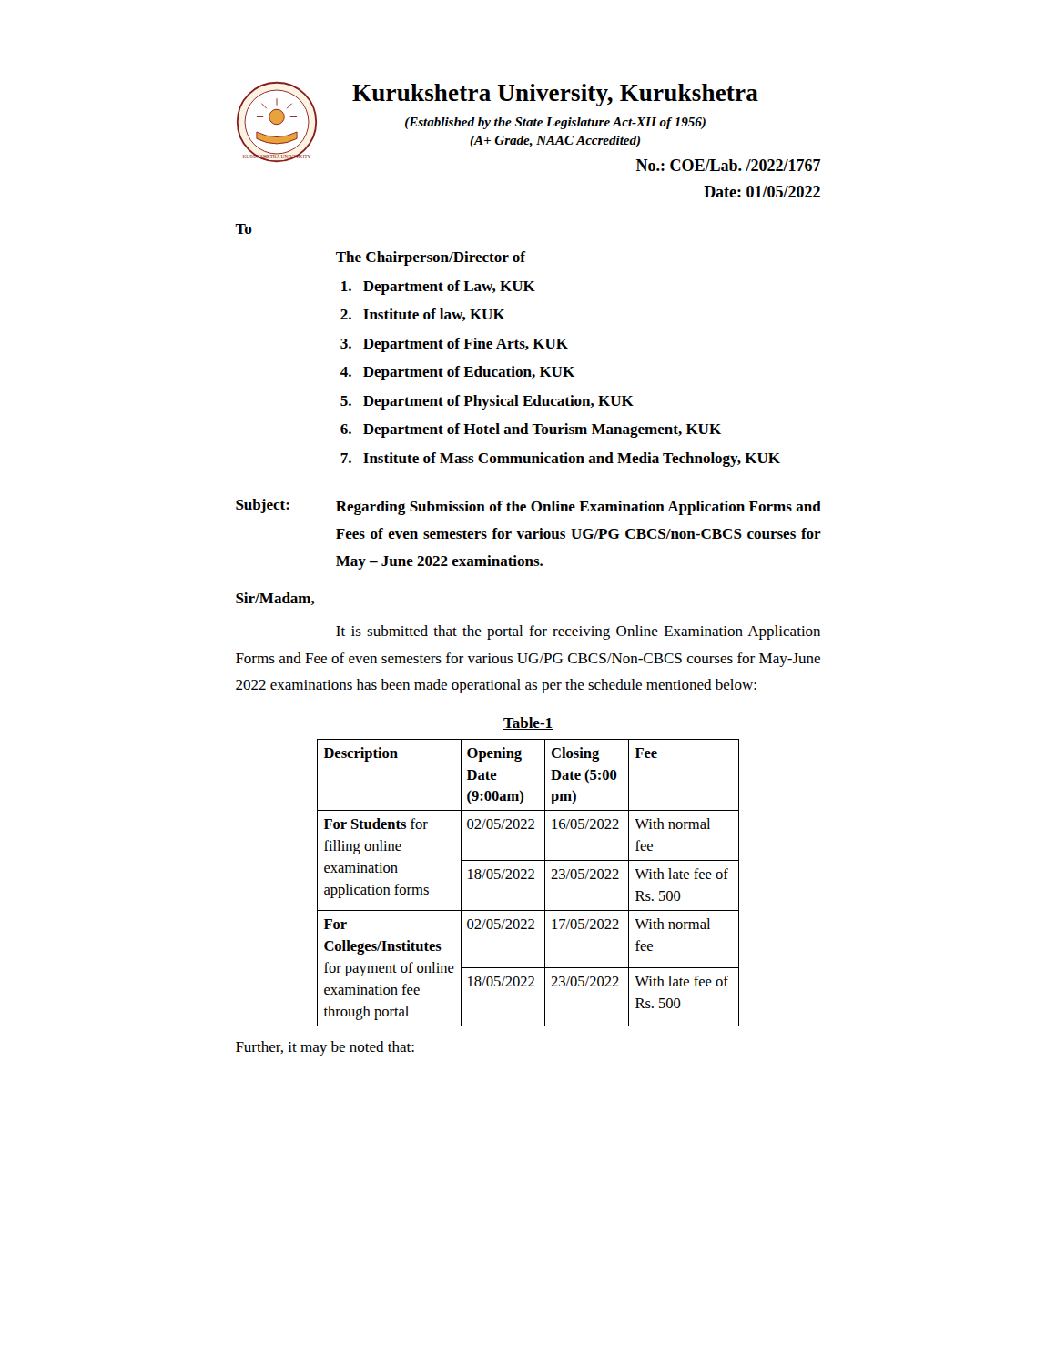KURUKSHETRA UNIVERSITY
Kurukshetra University, Kurukshetra
(Established by the State Legislature Act-XII of 1956)
(A+ Grade, NAAC Accredited)
No.: COE/Lab. /2022/1767
Date: 01/05/2022
To
The Chairperson/Director of
Department of Law, KUK
Institute of law, KUK
Department of Fine Arts, KUK
Department of Education, KUK
Department of Physical Education, KUK
Department of Hotel and Tourism Management, KUK
Institute of Mass Communication and Media Technology, KUK
Subject:
Regarding Submission of the Online Examination Application Forms and Fees of even semesters for various UG/PG CBCS/non-CBCS courses for May – June 2022 examinations.
Sir/Madam,
It is submitted that the portal for receiving Online Examination Application Forms and Fee of even semesters for various UG/PG CBCS/Non-CBCS courses for May-June 2022 examinations has been made operational as per the schedule mentioned below:
Table-1
| Description | Opening Date (9:00am) | Closing Date (5:00 pm) | Fee |
| --- | --- | --- | --- |
| For Students for filling online examination application forms | 02/05/2022 | 16/05/2022 | With normal fee |
| 18/05/2022 | 23/05/2022 | With late fee of Rs. 500 |
| For Colleges/Institutes for payment of online examination fee through portal | 02/05/2022 | 17/05/2022 | With normal fee |
| 18/05/2022 | 23/05/2022 | With late fee of Rs. 500 |
Further, it may be noted that: